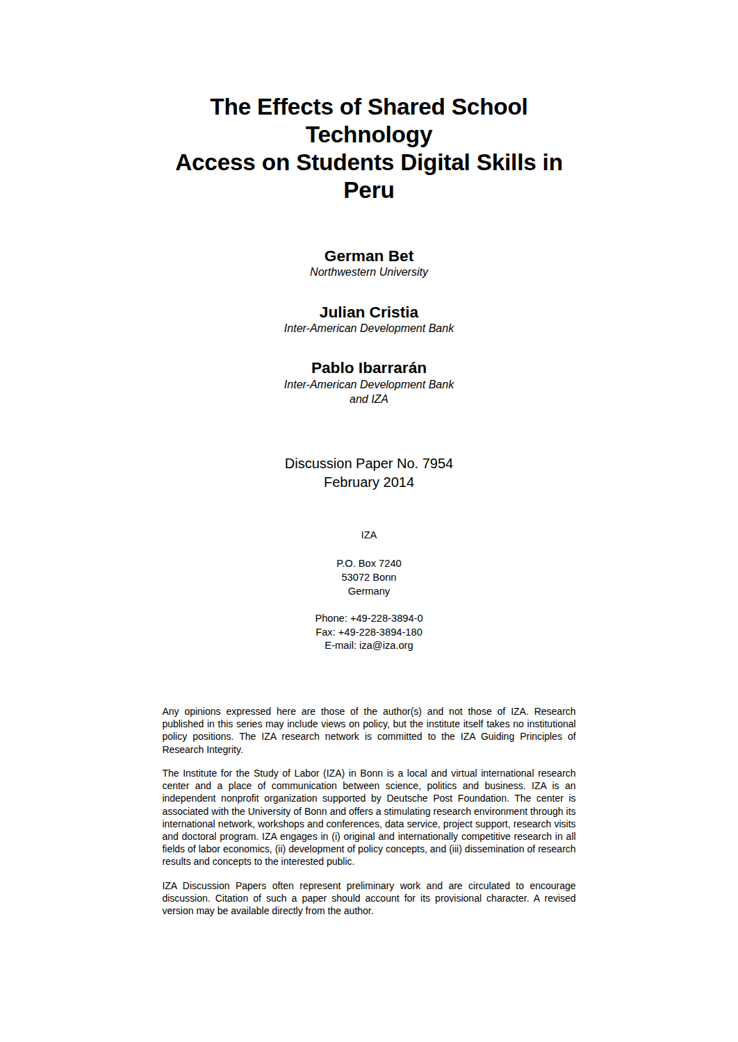The Effects of Shared School Technology
Access on Students Digital Skills in Peru
German Bet
Northwestern University
Julian Cristia
Inter-American Development Bank
Pablo Ibarrarán
Inter-American Development Bank
and IZA
Discussion Paper No. 7954
February 2014
IZA
P.O. Box 7240
53072 Bonn
Germany
Phone: +49-228-3894-0
Fax: +49-228-3894-180
E-mail: iza@iza.org
Any opinions expressed here are those of the author(s) and not those of IZA. Research published in this series may include views on policy, but the institute itself takes no institutional policy positions. The IZA research network is committed to the IZA Guiding Principles of Research Integrity.
The Institute for the Study of Labor (IZA) in Bonn is a local and virtual international research center and a place of communication between science, politics and business. IZA is an independent nonprofit organization supported by Deutsche Post Foundation. The center is associated with the University of Bonn and offers a stimulating research environment through its international network, workshops and conferences, data service, project support, research visits and doctoral program. IZA engages in (i) original and internationally competitive research in all fields of labor economics, (ii) development of policy concepts, and (iii) dissemination of research results and concepts to the interested public.
IZA Discussion Papers often represent preliminary work and are circulated to encourage discussion. Citation of such a paper should account for its provisional character. A revised version may be available directly from the author.